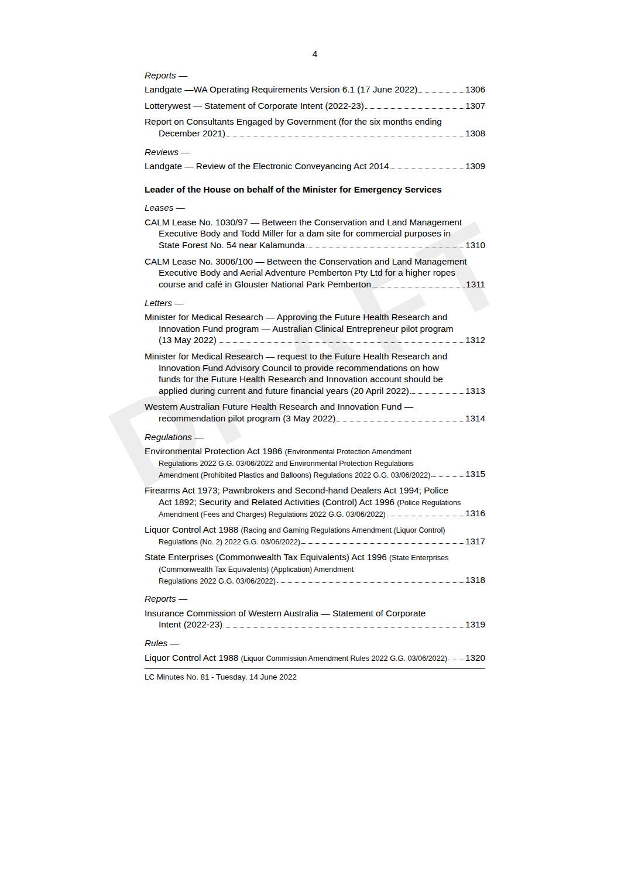DRAFT
4
Reports —
Landgate —WA Operating Requirements Version 6.1 (17 June 2022) 1306
Lotterywest — Statement of Corporate Intent (2022-23) 1307
Report on Consultants Engaged by Government (for the six months ending December 2021) 1308
Reviews —
Landgate — Review of the Electronic Conveyancing Act 2014 1309
Leader of the House on behalf of the Minister for Emergency Services
Leases —
CALM Lease No. 1030/97 — Between the Conservation and Land Management Executive Body and Todd Miller for a dam site for commercial purposes in State Forest No. 54 near Kalamunda 1310
CALM Lease No. 3006/100 — Between the Conservation and Land Management Executive Body and Aerial Adventure Pemberton Pty Ltd for a higher ropes course and café in Glouster National Park Pemberton 1311
Letters —
Minister for Medical Research — Approving the Future Health Research and Innovation Fund program — Australian Clinical Entrepreneur pilot program (13 May 2022) 1312
Minister for Medical Research — request to the Future Health Research and Innovation Fund Advisory Council to provide recommendations on how funds for the Future Health Research and Innovation account should be applied during current and future financial years (20 April 2022) 1313
Western Australian Future Health Research and Innovation Fund — recommendation pilot program (3 May 2022) 1314
Regulations —
Environmental Protection Act 1986 (Environmental Protection Amendment Regulations 2022 G.G. 03/06/2022 and Environmental Protection Regulations Amendment (Prohibited Plastics and Balloons) Regulations 2022 G.G. 03/06/2022) 1315
Firearms Act 1973; Pawnbrokers and Second-hand Dealers Act 1994; Police Act 1892; Security and Related Activities (Control) Act 1996 (Police Regulations Amendment (Fees and Charges) Regulations 2022 G.G. 03/06/2022) 1316
Liquor Control Act 1988 (Racing and Gaming Regulations Amendment (Liquor Control) Regulations (No. 2) 2022 G.G. 03/06/2022) 1317
State Enterprises (Commonwealth Tax Equivalents) Act 1996 (State Enterprises (Commonwealth Tax Equivalents) (Application) Amendment Regulations 2022 G.G. 03/06/2022) 1318
Reports —
Insurance Commission of Western Australia — Statement of Corporate Intent (2022-23) 1319
Rules —
Liquor Control Act 1988 (Liquor Commission Amendment Rules 2022 G.G. 03/06/2022) 1320
LC Minutes No. 81 - Tuesday, 14 June 2022